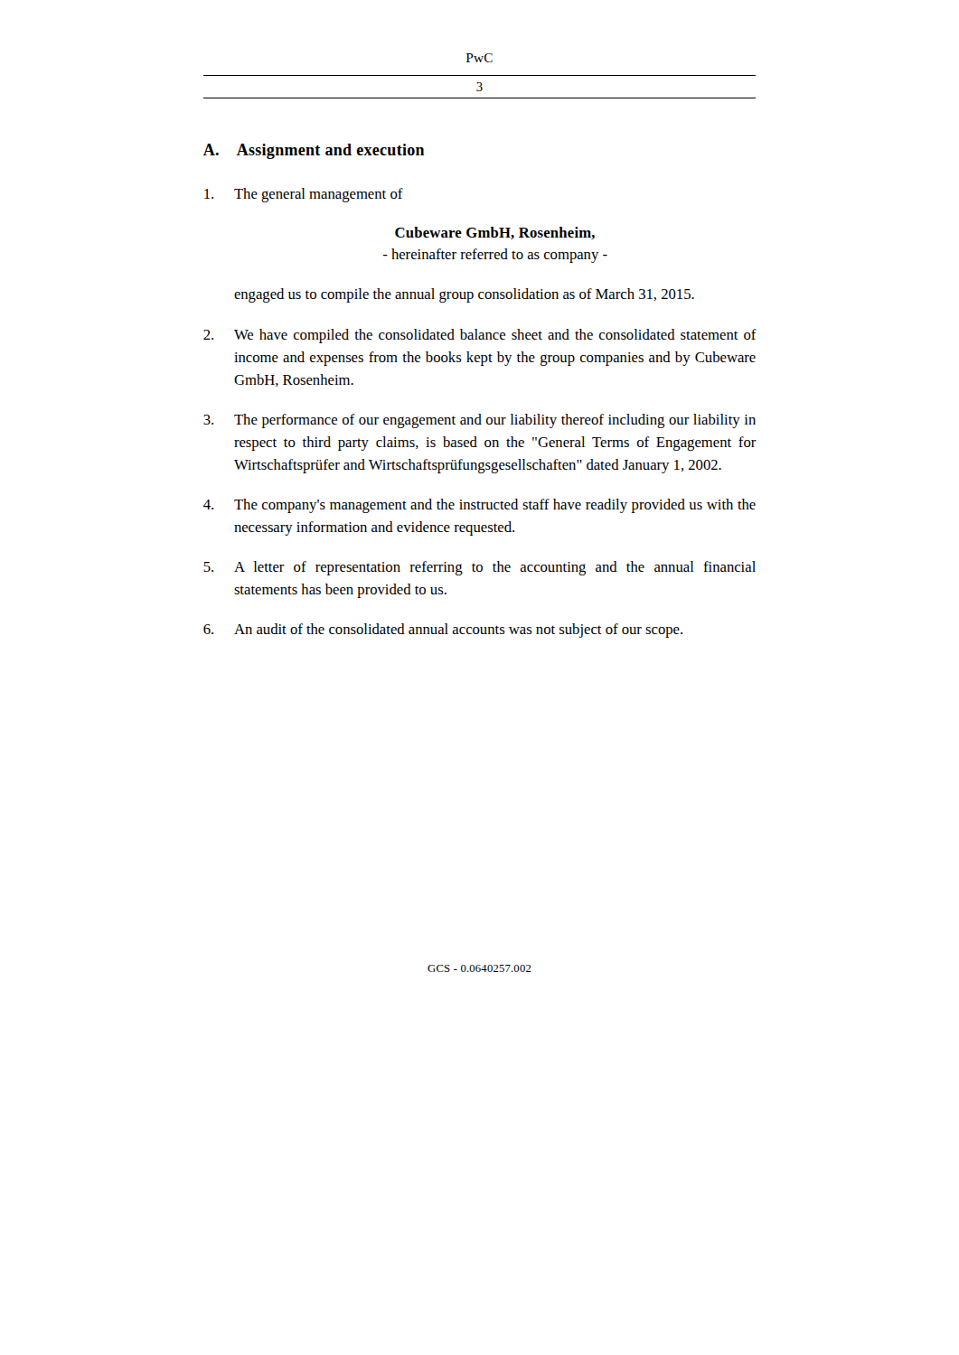PwC
3
A. Assignment and execution
The general management of
Cubeware GmbH, Rosenheim,
- hereinafter referred to as company -
engaged us to compile the annual group consolidation as of March 31, 2015.
We have compiled the consolidated balance sheet and the consolidated statement of income and expenses from the books kept by the group companies and by Cubeware GmbH, Rosenheim.
The performance of our engagement and our liability thereof including our liability in respect to third party claims, is based on the "General Terms of Engagement for Wirtschaftsprüfer and Wirtschaftsprüfungsgesellschaften" dated January 1, 2002.
The company's management and the instructed staff have readily provided us with the necessary information and evidence requested.
A letter of representation referring to the accounting and the annual financial statements has been provided to us.
An audit of the consolidated annual accounts was not subject of our scope.
GCS - 0.0640257.002